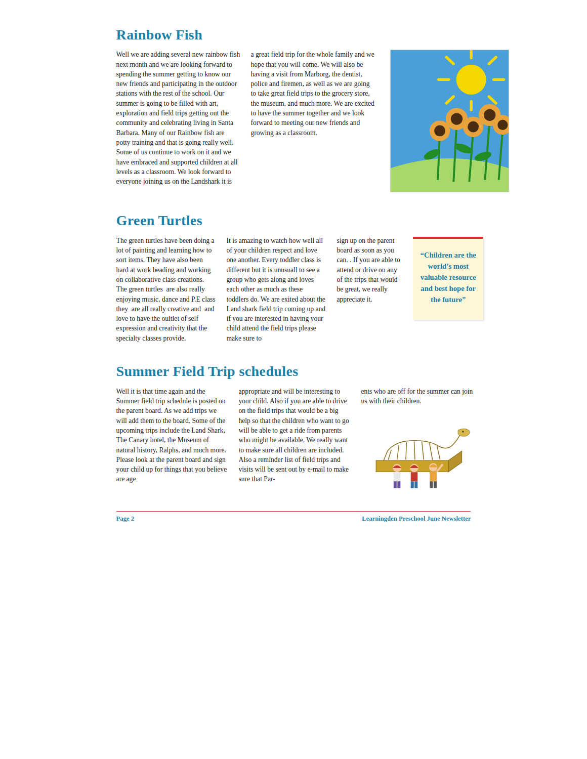Rainbow Fish
Well we are adding several new rainbow fish next month and we are looking forward to spending the summer getting to know our new friends and participating in the outdoor stations with the rest of the school. Our summer is going to be filled with art, exploration and field trips getting out the community and celebrating living in Santa Barbara. Many of our Rainbow fish are potty training and that is going really well. Some of us continue to work on it and we have embraced and supported children at all levels as a classroom. We look forward to everyone joining us on the Landshark it is
a great field trip for the whole family and we hope that you will come. We will also be having a visit from Marborg, the dentist, police and firemen, as well as we are going to take great field trips to the grocery store, the museum, and much more. We are excited to have the summer together and we look forward to meeting our new friends and growing as a classroom.
Green Turtles
The green turtles have been doing a lot of painting and learning how to sort items. They have also been hard at work beading and working on collaborative class creations. The green turtles are also really enjoying music, dance and P.E class they are all really creative and and love to have the oultlet of self expression and creativity that the specialty classes provide.
It is amazing to watch how well all of your children respect and love one another. Every toddler class is different but it is unusuall to see a group who gets along and loves each other as much as these toddlers do. We are exited about the Land shark field trip coming up and if you are interested in having your child attend the field trips please make sure to
sign up on the parent board as soon as you can. . If you are able to attend or drive on any of the trips that would be great, we really appreciate it.
“Children are the world’s most valuable resource and best hope for the future”
Summer Field Trip schedules
Well it is that time again and the Summer field trip schedule is posted on the parent board. As we add trips we will add them to the board. Some of the upcoming trips include the Land Shark, The Canary hotel, the Museum of natural history, Ralphs, and much more. Please look at the parent board and sign your child up for things that you believe are age
appropriate and will be interesting to your child. Also if you are able to drive on the field trips that would be a big help so that the children who want to go will be able to get a ride from parents who might be available. We really want to make sure all children are included. Also a reminder list of field trips and visits will be sent out by e-mail to make sure that Par-
ents who are off for the summer can join us with their children.
Page 2 Learningden Preschool June Newsletter